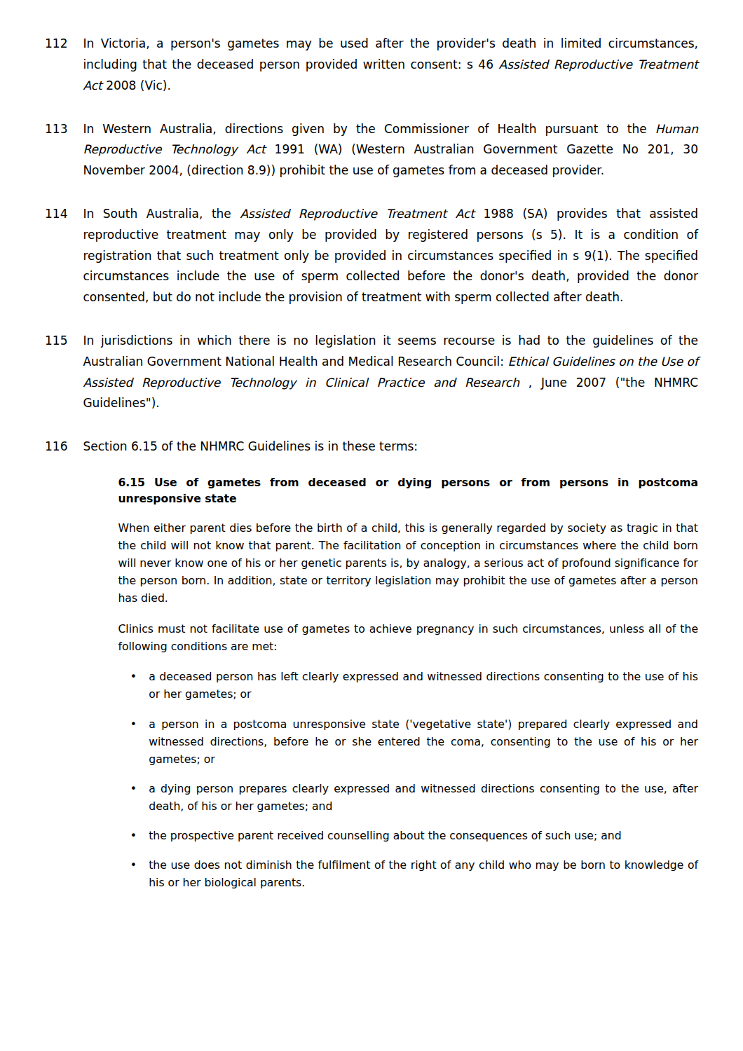112 In Victoria, a person's gametes may be used after the provider's death in limited circumstances, including that the deceased person provided written consent: s 46 Assisted Reproductive Treatment Act 2008 (Vic).
113 In Western Australia, directions given by the Commissioner of Health pursuant to the Human Reproductive Technology Act 1991 (WA) (Western Australian Government Gazette No 201, 30 November 2004, (direction 8.9)) prohibit the use of gametes from a deceased provider.
114 In South Australia, the Assisted Reproductive Treatment Act 1988 (SA) provides that assisted reproductive treatment may only be provided by registered persons (s 5). It is a condition of registration that such treatment only be provided in circumstances specified in s 9(1). The specified circumstances include the use of sperm collected before the donor's death, provided the donor consented, but do not include the provision of treatment with sperm collected after death.
115 In jurisdictions in which there is no legislation it seems recourse is had to the guidelines of the Australian Government National Health and Medical Research Council: Ethical Guidelines on the Use of Assisted Reproductive Technology in Clinical Practice and Research , June 2007 ("the NHMRC Guidelines").
116 Section 6.15 of the NHMRC Guidelines is in these terms:
6.15 Use of gametes from deceased or dying persons or from persons in postcoma unresponsive state
When either parent dies before the birth of a child, this is generally regarded by society as tragic in that the child will not know that parent. The facilitation of conception in circumstances where the child born will never know one of his or her genetic parents is, by analogy, a serious act of profound significance for the person born. In addition, state or territory legislation may prohibit the use of gametes after a person has died.
Clinics must not facilitate use of gametes to achieve pregnancy in such circumstances, unless all of the following conditions are met:
a deceased person has left clearly expressed and witnessed directions consenting to the use of his or her gametes; or
a person in a postcoma unresponsive state ('vegetative state') prepared clearly expressed and witnessed directions, before he or she entered the coma, consenting to the use of his or her gametes; or
a dying person prepares clearly expressed and witnessed directions consenting to the use, after death, of his or her gametes; and
the prospective parent received counselling about the consequences of such use; and
the use does not diminish the fulfilment of the right of any child who may be born to knowledge of his or her biological parents.